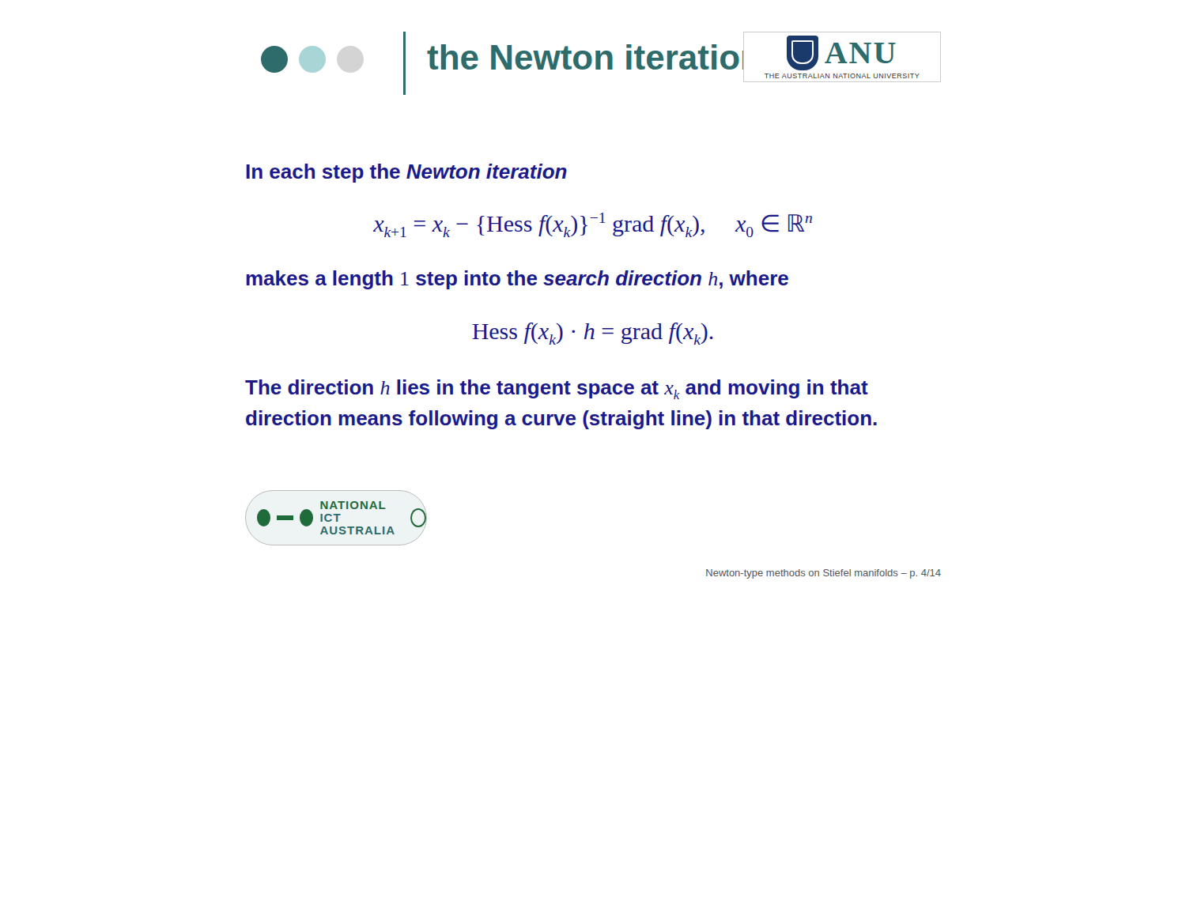the Newton iteration
ANU
The Australian National University
In each step the Newton iteration
xk+1 = xk − {Hess f(xk)}−1 grad f(xk), x0 ∈ ℝn
makes a length 1 step into the search direction h, where
Hess f(xk) · h = grad f(xk).
The direction h lies in the tangent space at xk and moving in that direction means following a curve (straight line) in that direction.
NATIONAL ICT AUSTRALIA
Newton-type methods on Stiefel manifolds – p. 4/14